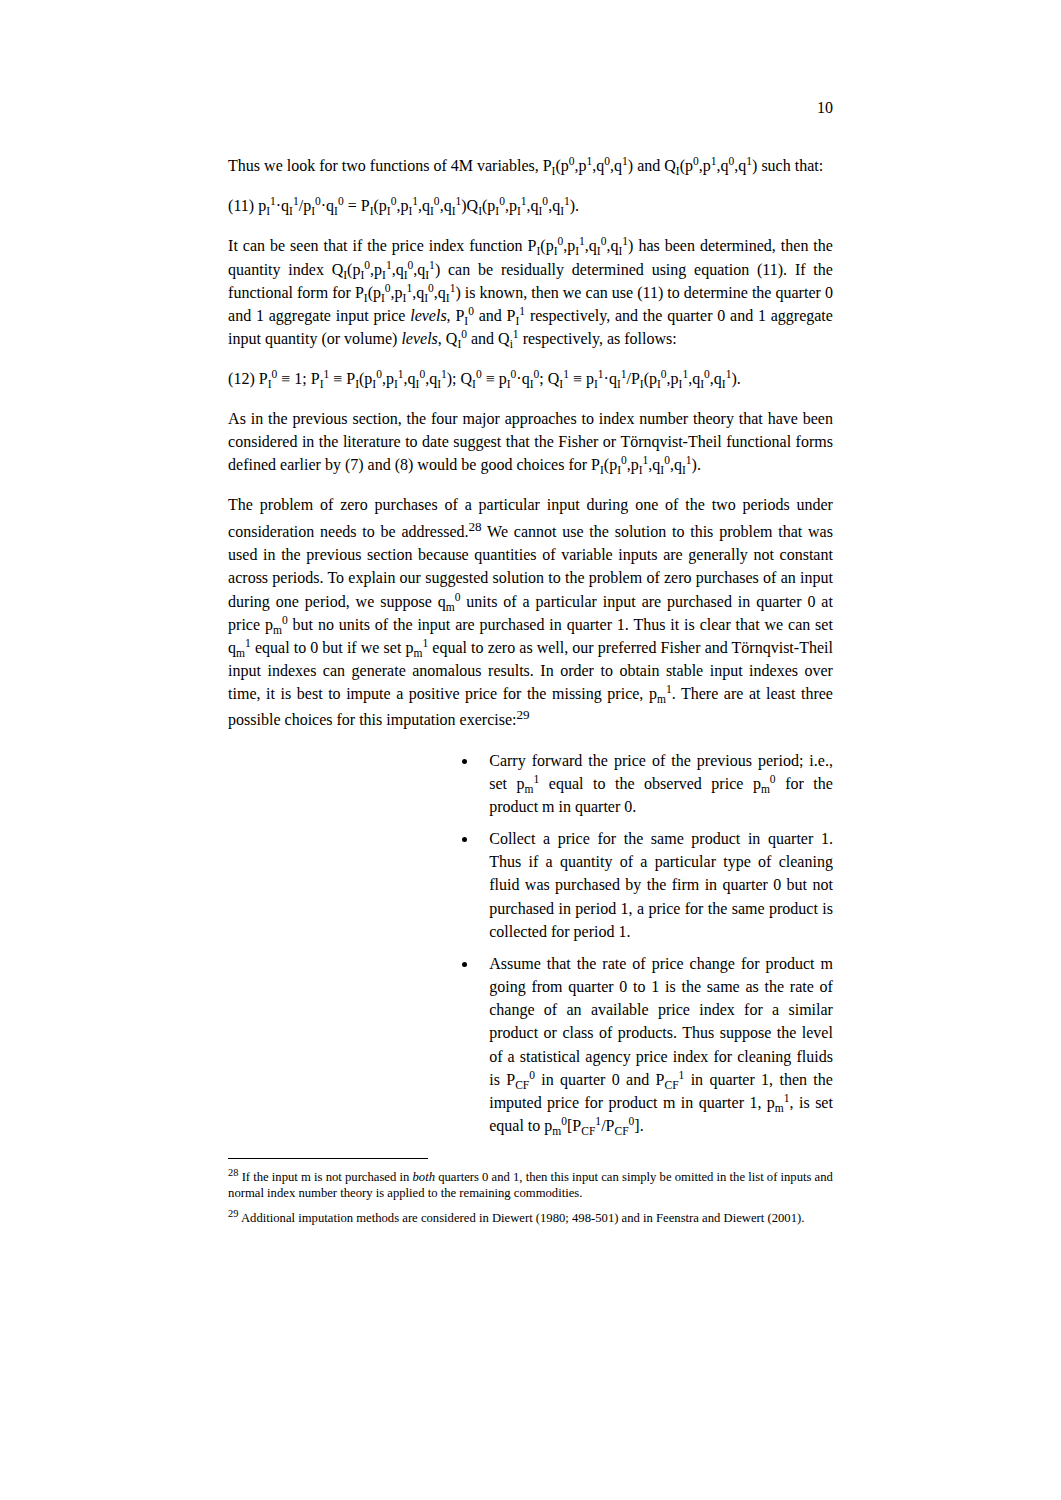10
Thus we look for two functions of 4M variables, PI(p0,p1,q0,q1) and QI(p0,p1,q0,q1) such that:
(11) pI1·qI1/pI0·qI0 = PI(pI0,pI1,qI0,qI1)QI(pI0,pI1,qI0,qI1).
It can be seen that if the price index function PI(pI0,pI1,qI0,qI1) has been determined, then the quantity index QI(pI0,pI1,qI0,qI1) can be residually determined using equation (11). If the functional form for PI(pI0,pI1,qI0,qI1) is known, then we can use (11) to determine the quarter 0 and 1 aggregate input price levels, PI0 and PI1 respectively, and the quarter 0 and 1 aggregate input quantity (or volume) levels, QI0 and Qi1 respectively, as follows:
(12) PI0 ≡ 1; PI1 ≡ PI(pI0,pI1,qI0,qI1); QI0 ≡ pI0·qI0; QI1 ≡ pI1·qI1/PI(pI0,pI1,qI0,qI1).
As in the previous section, the four major approaches to index number theory that have been considered in the literature to date suggest that the Fisher or Törnqvist-Theil functional forms defined earlier by (7) and (8) would be good choices for PI(pI0,pI1,qI0,qI1).
The problem of zero purchases of a particular input during one of the two periods under consideration needs to be addressed.28 We cannot use the solution to this problem that was used in the previous section because quantities of variable inputs are generally not constant across periods. To explain our suggested solution to the problem of zero purchases of an input during one period, we suppose qm0 units of a particular input are purchased in quarter 0 at price pm0 but no units of the input are purchased in quarter 1. Thus it is clear that we can set qm1 equal to 0 but if we set pm1 equal to zero as well, our preferred Fisher and Törnqvist-Theil input indexes can generate anomalous results. In order to obtain stable input indexes over time, it is best to impute a positive price for the missing price, pm1. There are at least three possible choices for this imputation exercise:29
Carry forward the price of the previous period; i.e., set pm1 equal to the observed price pm0 for the product m in quarter 0.
Collect a price for the same product in quarter 1. Thus if a quantity of a particular type of cleaning fluid was purchased by the firm in quarter 0 but not purchased in period 1, a price for the same product is collected for period 1.
Assume that the rate of price change for product m going from quarter 0 to 1 is the same as the rate of change of an available price index for a similar product or class of products. Thus suppose the level of a statistical agency price index for cleaning fluids is PCF0 in quarter 0 and PCF1 in quarter 1, then the imputed price for product m in quarter 1, pm1, is set equal to pm0[PCF1/PCF0].
28 If the input m is not purchased in both quarters 0 and 1, then this input can simply be omitted in the list of inputs and normal index number theory is applied to the remaining commodities.
29 Additional imputation methods are considered in Diewert (1980; 498-501) and in Feenstra and Diewert (2001).